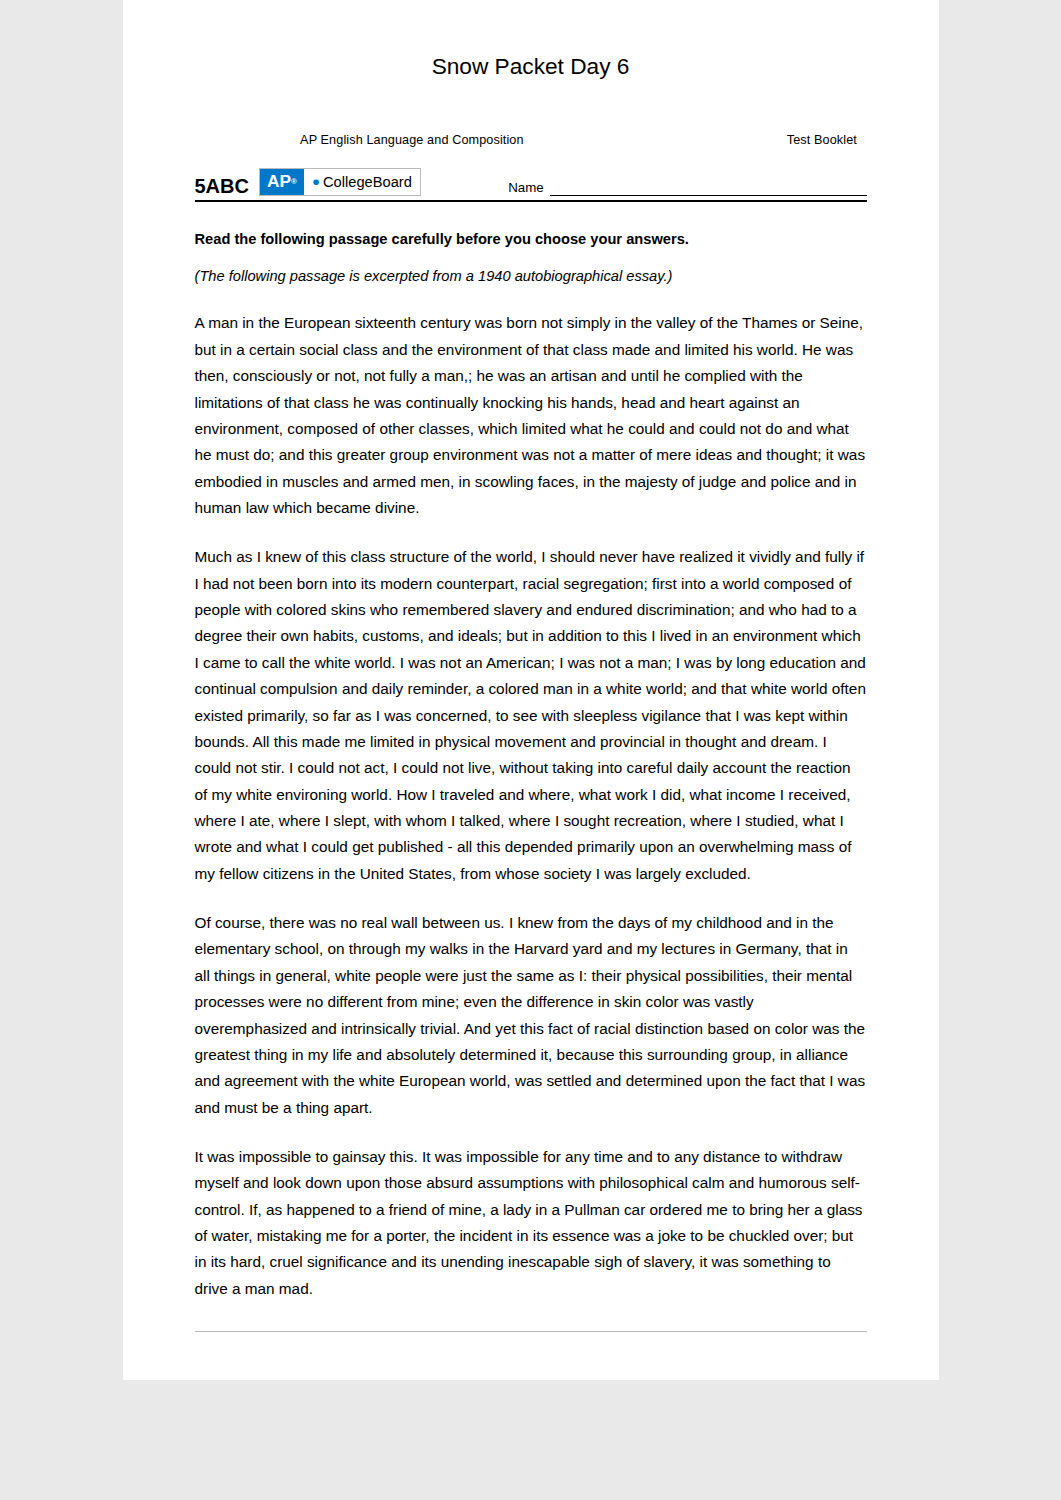Snow Packet Day 6
AP English Language and Composition Test Booklet
5ABC AP® ●CollegeBoard Name
Read the following passage carefully before you choose your answers.
(The following passage is excerpted from a 1940 autobiographical essay.)
A man in the European sixteenth century was born not simply in the valley of the Thames or Seine, but in a certain social class and the environment of that class made and limited his world. He was then, consciously or not, not fully a man,; he was an artisan and until he complied with the limitations of that class he was continually knocking his hands, head and heart against an environment, composed of other classes, which limited what he could and could not do and what he must do; and this greater group environment was not a matter of mere ideas and thought; it was embodied in muscles and armed men, in scowling faces, in the majesty of judge and police and in human law which became divine.
Much as I knew of this class structure of the world, I should never have realized it vividly and fully if I had not been born into its modern counterpart, racial segregation; first into a world composed of people with colored skins who remembered slavery and endured discrimination; and who had to a degree their own habits, customs, and ideals; but in addition to this I lived in an environment which I came to call the white world. I was not an American; I was not a man; I was by long education and continual compulsion and daily reminder, a colored man in a white world; and that white world often existed primarily, so far as I was concerned, to see with sleepless vigilance that I was kept within bounds. All this made me limited in physical movement and provincial in thought and dream. I could not stir. I could not act, I could not live, without taking into careful daily account the reaction of my white environing world. How I traveled and where, what work I did, what income I received, where I ate, where I slept, with whom I talked, where I sought recreation, where I studied, what I wrote and what I could get published - all this depended primarily upon an overwhelming mass of my fellow citizens in the United States, from whose society I was largely excluded.
Of course, there was no real wall between us. I knew from the days of my childhood and in the elementary school, on through my walks in the Harvard yard and my lectures in Germany, that in all things in general, white people were just the same as I: their physical possibilities, their mental processes were no different from mine; even the difference in skin color was vastly overemphasized and intrinsically trivial. And yet this fact of racial distinction based on color was the greatest thing in my life and absolutely determined it, because this surrounding group, in alliance and agreement with the white European world, was settled and determined upon the fact that I was and must be a thing apart.
It was impossible to gainsay this. It was impossible for any time and to any distance to withdraw myself and look down upon those absurd assumptions with philosophical calm and humorous self-control. If, as happened to a friend of mine, a lady in a Pullman car ordered me to bring her a glass of water, mistaking me for a porter, the incident in its essence was a joke to be chuckled over; but in its hard, cruel significance and its unending inescapable sigh of slavery, it was something to drive a man mad.